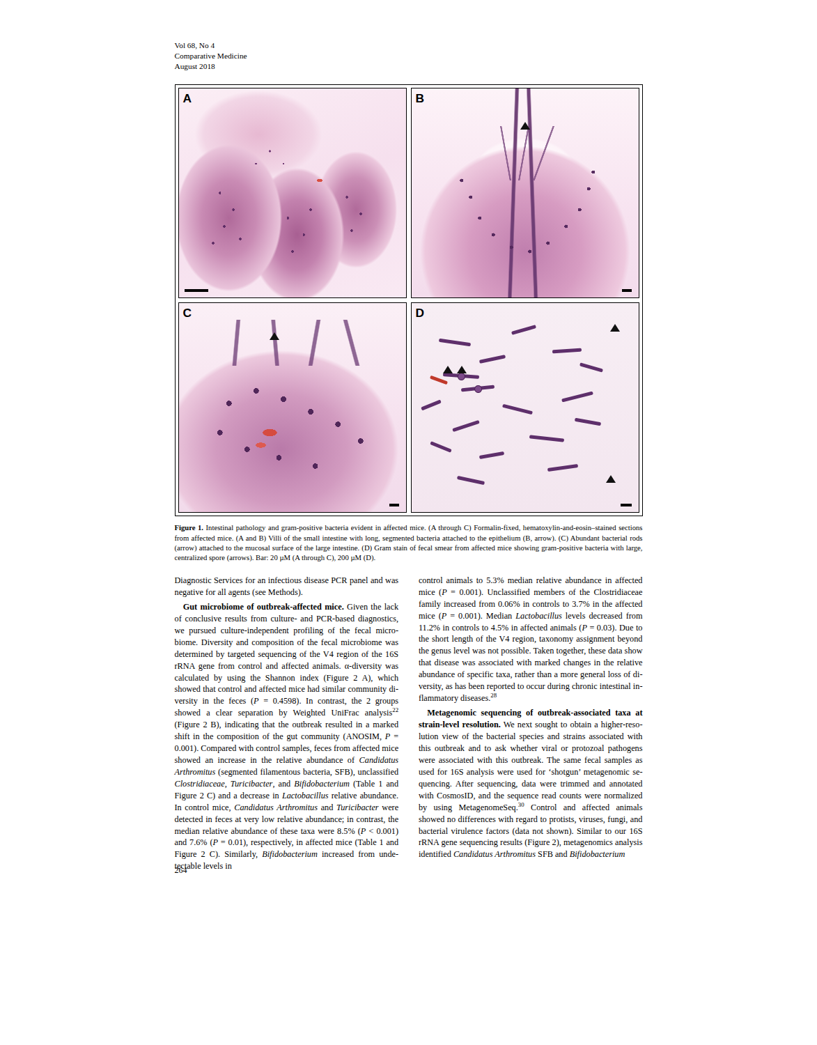Vol 68, No 4
Comparative Medicine
August 2018
A
B
C
D
Figure 1. Intestinal pathology and gram-positive bacteria evident in affected mice. (A through C) Formalin-fixed, hematoxylin-and-eosin–stained sections from affected mice. (A and B) Villi of the small intestine with long, segmented bacteria attached to the epithelium (B, arrow). (C) Abundant bacterial rods (arrow) attached to the mucosal surface of the large intestine. (D) Gram stain of fecal smear from affected mice showing gram-positive bacteria with large, centralized spore (arrows). Bar: 20 µM (A through C), 200 µM (D).
Diagnostic Services for an infectious disease PCR panel and was negative for all agents (see Methods).
Gut microbiome of outbreak-affected mice. Given the lack of conclusive results from culture- and PCR-based diagnostics, we pursued culture-independent profiling of the fecal microbiome. Diversity and composition of the fecal microbiome was determined by targeted sequencing of the V4 region of the 16S rRNA gene from control and affected animals. α-diversity was calculated by using the Shannon index (Figure 2 A), which showed that control and affected mice had similar community diversity in the feces (P = 0.4598). In contrast, the 2 groups showed a clear separation by Weighted UniFrac analysis22 (Figure 2 B), indicating that the outbreak resulted in a marked shift in the composition of the gut community (ANOSIM, P = 0.001). Compared with control samples, feces from affected mice showed an increase in the relative abundance of Candidatus Arthromitus (segmented filamentous bacteria, SFB), unclassified Clostridiaceae, Turicibacter, and Bifidobacterium (Table 1 and Figure 2 C) and a decrease in Lactobacillus relative abundance. In control mice, Candidatus Arthromitus and Turicibacter were detected in feces at very low relative abundance; in contrast, the median relative abundance of these taxa were 8.5% (P < 0.001) and 7.6% (P = 0.01), respectively, in affected mice (Table 1 and Figure 2 C). Similarly, Bifidobacterium increased from undetectable levels in
control animals to 5.3% median relative abundance in affected mice (P = 0.001). Unclassified members of the Clostridiaceae family increased from 0.06% in controls to 3.7% in the affected mice (P = 0.001). Median Lactobacillus levels decreased from 11.2% in controls to 4.5% in affected animals (P = 0.03). Due to the short length of the V4 region, taxonomy assignment beyond the genus level was not possible. Taken together, these data show that disease was associated with marked changes in the relative abundance of specific taxa, rather than a more general loss of diversity, as has been reported to occur during chronic intestinal inflammatory diseases.28
Metagenomic sequencing of outbreak-associated taxa at strain-level resolution. We next sought to obtain a higher-resolution view of the bacterial species and strains associated with this outbreak and to ask whether viral or protozoal pathogens were associated with this outbreak. The same fecal samples as used for 16S analysis were used for ‘shotgun’ metagenomic sequencing. After sequencing, data were trimmed and annotated with CosmosID, and the sequence read counts were normalized by using MetagenomeSeq.30 Control and affected animals showed no differences with regard to protists, viruses, fungi, and bacterial virulence factors (data not shown). Similar to our 16S rRNA gene sequencing results (Figure 2), metagenomics analysis identified Candidatus Arthromitus SFB and Bifidobacterium
264